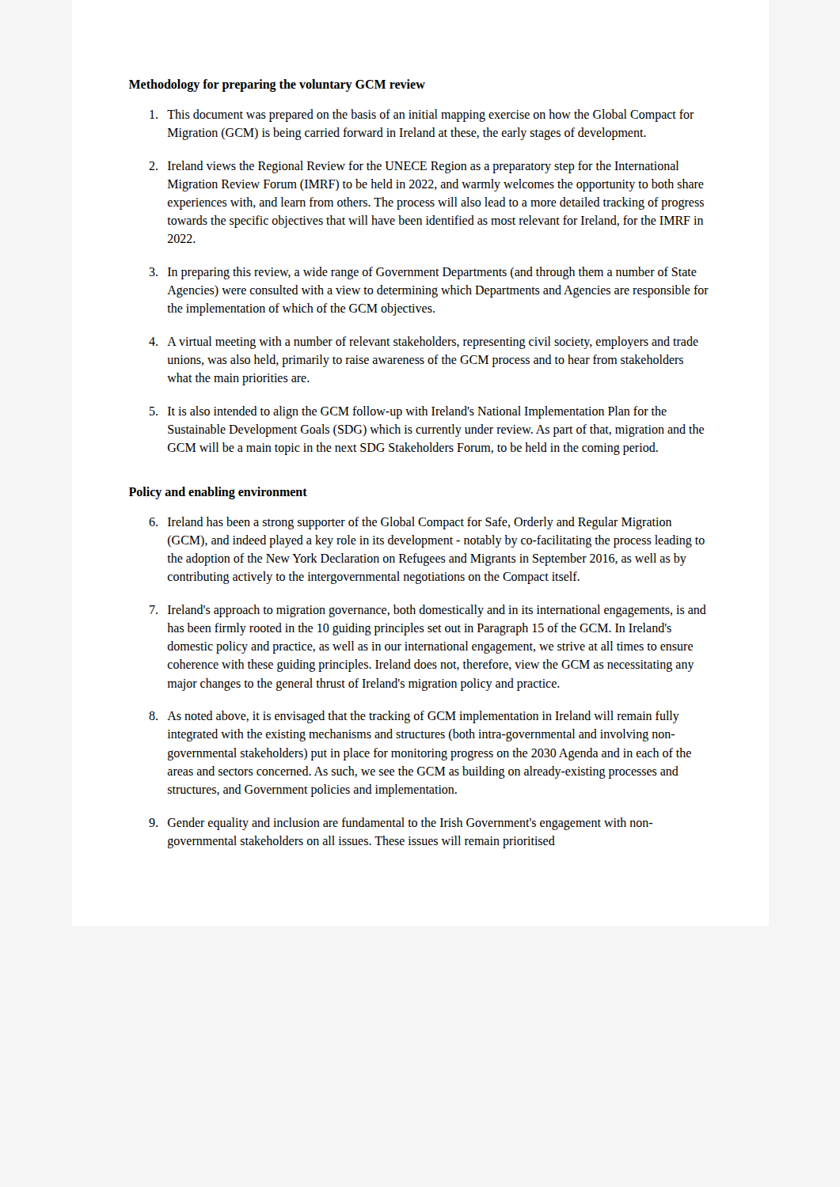Methodology for preparing the voluntary GCM review
This document was prepared on the basis of an initial mapping exercise on how the Global Compact for Migration (GCM) is being carried forward in Ireland at these, the early stages of development.
Ireland views the Regional Review for the UNECE Region as a preparatory step for the International Migration Review Forum (IMRF) to be held in 2022, and warmly welcomes the opportunity to both share experiences with, and learn from others. The process will also lead to a more detailed tracking of progress towards the specific objectives that will have been identified as most relevant for Ireland, for the IMRF in 2022.
In preparing this review, a wide range of Government Departments (and through them a number of State Agencies) were consulted with a view to determining which Departments and Agencies are responsible for the implementation of which of the GCM objectives.
A virtual meeting with a number of relevant stakeholders, representing civil society, employers and trade unions, was also held, primarily to raise awareness of the GCM process and to hear from stakeholders what the main priorities are.
It is also intended to align the GCM follow-up with Ireland's National Implementation Plan for the Sustainable Development Goals (SDG) which is currently under review. As part of that, migration and the GCM will be a main topic in the next SDG Stakeholders Forum, to be held in the coming period.
Policy and enabling environment
Ireland has been a strong supporter of the Global Compact for Safe, Orderly and Regular Migration (GCM), and indeed played a key role in its development - notably by co-facilitating the process leading to the adoption of the New York Declaration on Refugees and Migrants in September 2016, as well as by contributing actively to the intergovernmental negotiations on the Compact itself.
Ireland's approach to migration governance, both domestically and in its international engagements, is and has been firmly rooted in the 10 guiding principles set out in Paragraph 15 of the GCM. In Ireland's domestic policy and practice, as well as in our international engagement, we strive at all times to ensure coherence with these guiding principles. Ireland does not, therefore, view the GCM as necessitating any major changes to the general thrust of Ireland's migration policy and practice.
As noted above, it is envisaged that the tracking of GCM implementation in Ireland will remain fully integrated with the existing mechanisms and structures (both intra-governmental and involving non-governmental stakeholders) put in place for monitoring progress on the 2030 Agenda and in each of the areas and sectors concerned. As such, we see the GCM as building on already-existing processes and structures, and Government policies and implementation.
Gender equality and inclusion are fundamental to the Irish Government's engagement with non-governmental stakeholders on all issues. These issues will remain prioritised